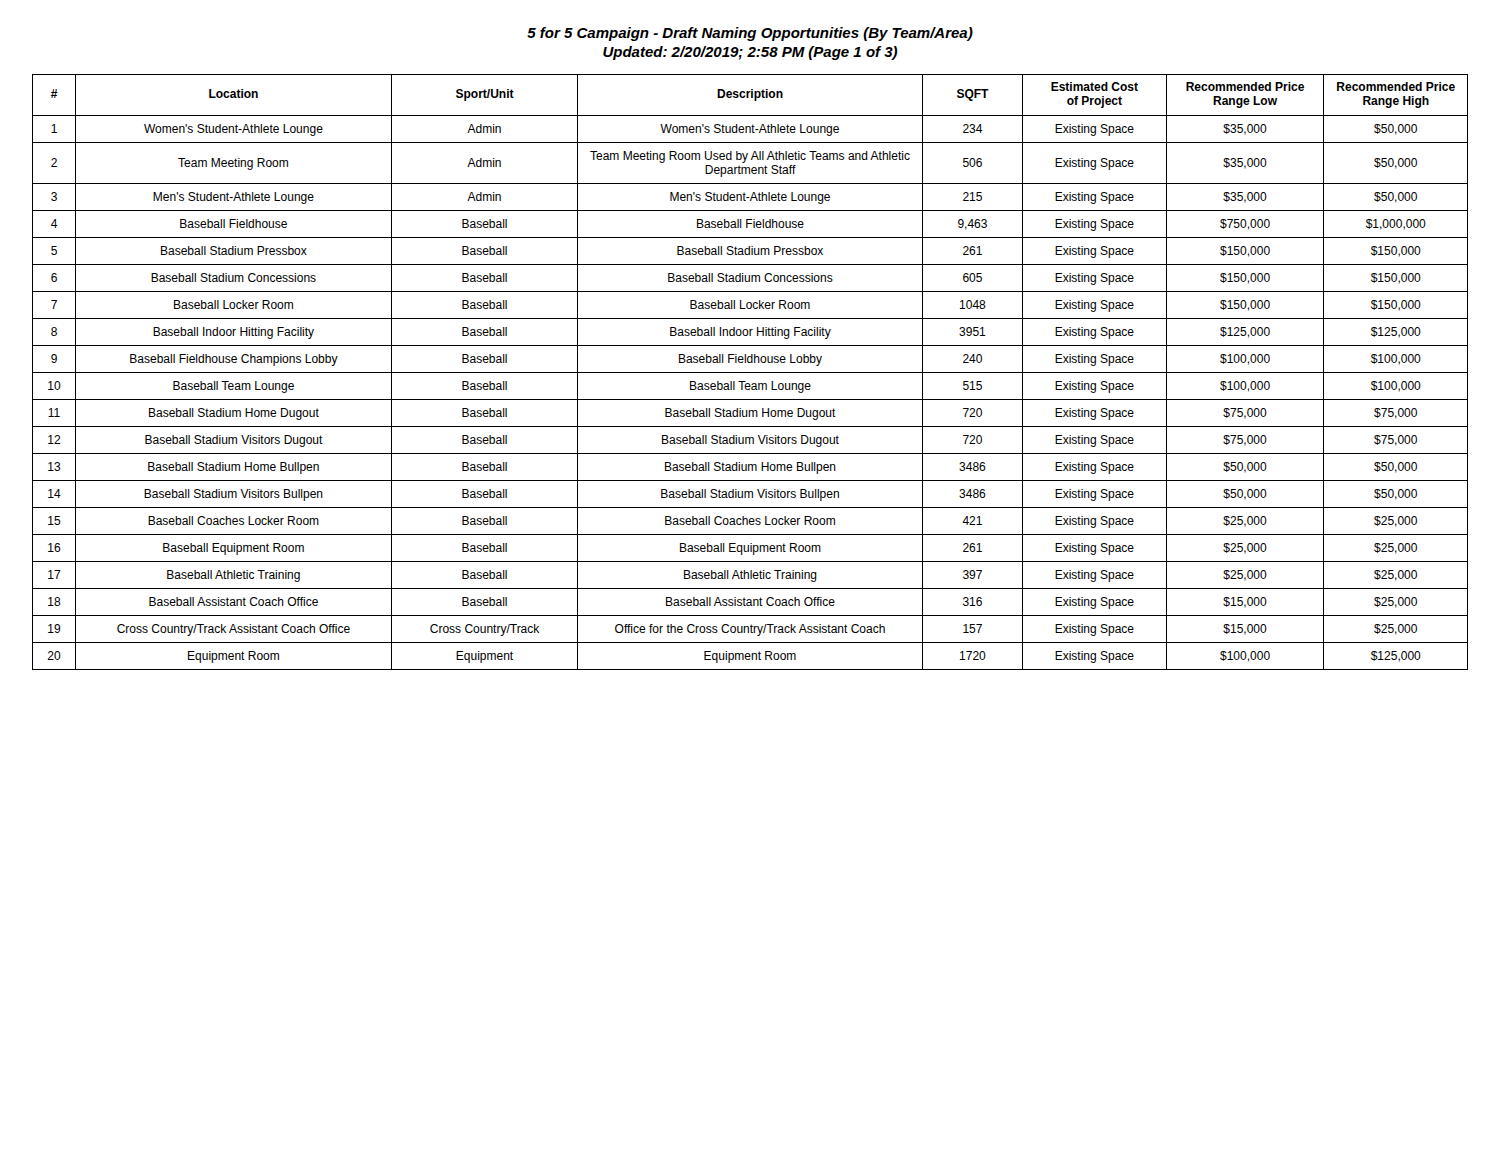5 for 5 Campaign - Draft Naming Opportunities (By Team/Area)
Updated: 2/20/2019; 2:58 PM (Page 1 of 3)
| # | Location | Sport/Unit | Description | SQFT | Estimated Cost of Project | Recommended Price Range Low | Recommended Price Range High |
| --- | --- | --- | --- | --- | --- | --- | --- |
| 1 | Women's Student-Athlete Lounge | Admin | Women's Student-Athlete Lounge | 234 | Existing Space | $35,000 | $50,000 |
| 2 | Team Meeting Room | Admin | Team Meeting Room Used by All Athletic Teams and Athletic Department Staff | 506 | Existing Space | $35,000 | $50,000 |
| 3 | Men's Student-Athlete Lounge | Admin | Men's Student-Athlete Lounge | 215 | Existing Space | $35,000 | $50,000 |
| 4 | Baseball Fieldhouse | Baseball | Baseball Fieldhouse | 9,463 | Existing Space | $750,000 | $1,000,000 |
| 5 | Baseball Stadium Pressbox | Baseball | Baseball Stadium Pressbox | 261 | Existing Space | $150,000 | $150,000 |
| 6 | Baseball Stadium Concessions | Baseball | Baseball Stadium Concessions | 605 | Existing Space | $150,000 | $150,000 |
| 7 | Baseball Locker Room | Baseball | Baseball Locker Room | 1048 | Existing Space | $150,000 | $150,000 |
| 8 | Baseball Indoor Hitting Facility | Baseball | Baseball Indoor Hitting Facility | 3951 | Existing Space | $125,000 | $125,000 |
| 9 | Baseball Fieldhouse Champions Lobby | Baseball | Baseball Fieldhouse Lobby | 240 | Existing Space | $100,000 | $100,000 |
| 10 | Baseball Team Lounge | Baseball | Baseball Team Lounge | 515 | Existing Space | $100,000 | $100,000 |
| 11 | Baseball Stadium Home Dugout | Baseball | Baseball Stadium Home Dugout | 720 | Existing Space | $75,000 | $75,000 |
| 12 | Baseball Stadium Visitors Dugout | Baseball | Baseball Stadium Visitors Dugout | 720 | Existing Space | $75,000 | $75,000 |
| 13 | Baseball Stadium Home Bullpen | Baseball | Baseball Stadium Home Bullpen | 3486 | Existing Space | $50,000 | $50,000 |
| 14 | Baseball Stadium Visitors Bullpen | Baseball | Baseball Stadium Visitors Bullpen | 3486 | Existing Space | $50,000 | $50,000 |
| 15 | Baseball Coaches Locker Room | Baseball | Baseball Coaches Locker Room | 421 | Existing Space | $25,000 | $25,000 |
| 16 | Baseball Equipment Room | Baseball | Baseball Equipment Room | 261 | Existing Space | $25,000 | $25,000 |
| 17 | Baseball Athletic Training | Baseball | Baseball Athletic Training | 397 | Existing Space | $25,000 | $25,000 |
| 18 | Baseball Assistant Coach Office | Baseball | Baseball Assistant Coach Office | 316 | Existing Space | $15,000 | $25,000 |
| 19 | Cross Country/Track Assistant Coach Office | Cross Country/Track | Office for the Cross Country/Track Assistant Coach | 157 | Existing Space | $15,000 | $25,000 |
| 20 | Equipment Room | Equipment | Equipment Room | 1720 | Existing Space | $100,000 | $125,000 |